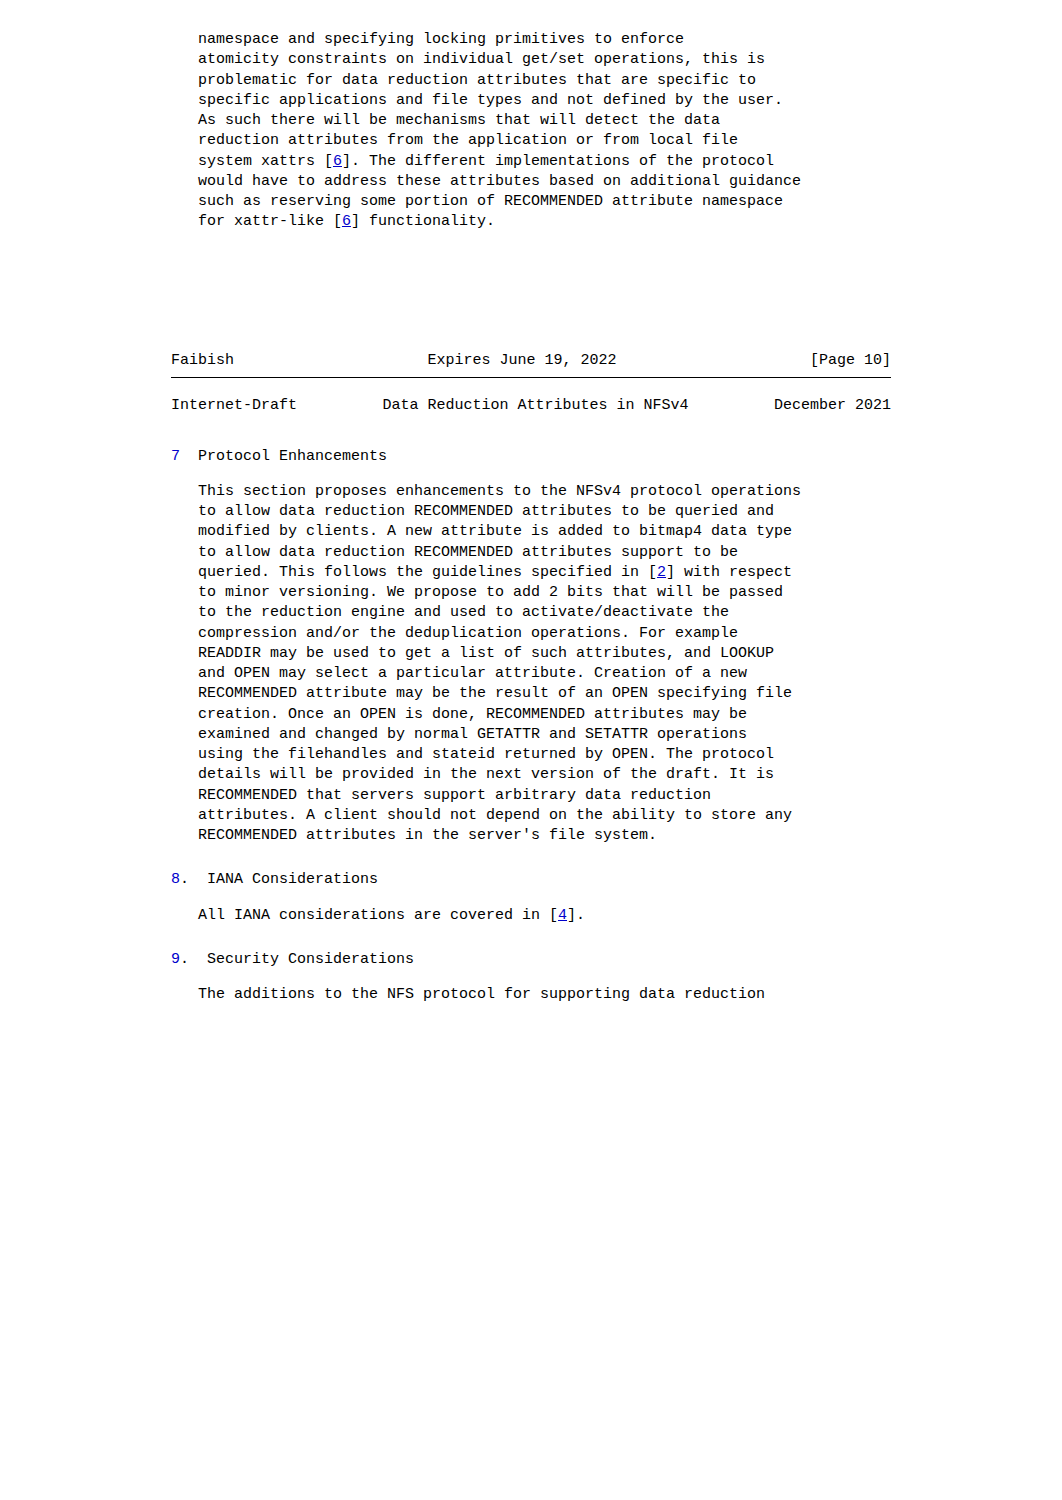namespace and specifying locking primitives to enforce
atomicity constraints on individual get/set operations, this is
problematic for data reduction attributes that are specific to
specific applications and file types and not defined by the user.
As such there will be mechanisms that will detect the data
reduction attributes from the application or from local file
system xattrs [6]. The different implementations of the protocol
would have to address these attributes based on additional guidance
such as reserving some portion of RECOMMENDED attribute namespace
for xattr-like [6] functionality.
Faibish Expires June 19, 2022 [Page 10]
Internet-Draft Data Reduction Attributes in NFSv4 December 2021
7 Protocol Enhancements
This section proposes enhancements to the NFSv4 protocol operations
to allow data reduction RECOMMENDED attributes to be queried and
modified by clients. A new attribute is added to bitmap4 data type
to allow data reduction RECOMMENDED attributes support to be
queried. This follows the guidelines specified in [2] with respect
to minor versioning. We propose to add 2 bits that will be passed
to the reduction engine and used to activate/deactivate the
compression and/or the deduplication operations. For example
READDIR may be used to get a list of such attributes, and LOOKUP
and OPEN may select a particular attribute. Creation of a new
RECOMMENDED attribute may be the result of an OPEN specifying file
creation. Once an OPEN is done, RECOMMENDED attributes may be
examined and changed by normal GETATTR and SETATTR operations
using the filehandles and stateid returned by OPEN. The protocol
details will be provided in the next version of the draft. It is
RECOMMENDED that servers support arbitrary data reduction
attributes. A client should not depend on the ability to store any
RECOMMENDED attributes in the server's file system.
8. IANA Considerations
All IANA considerations are covered in [4].
9. Security Considerations
The additions to the NFS protocol for supporting data reduction